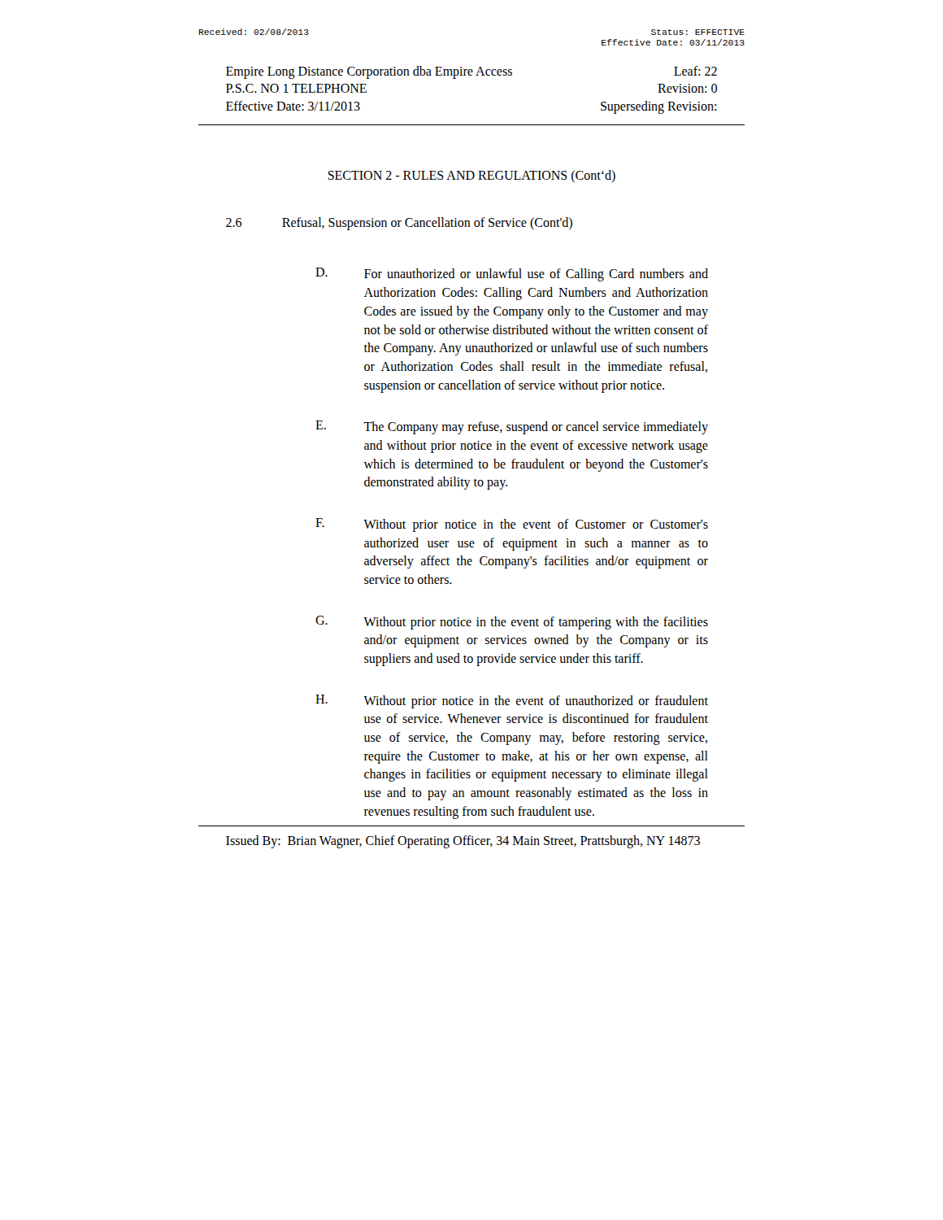Received: 02/08/2013
Status: EFFECTIVE Effective Date: 03/11/2013
Empire Long Distance Corporation dba Empire Access
Leaf: 22
P.S.C. NO 1 TELEPHONE
Revision: 0
Effective Date: 3/11/2013
Superseding Revision:
SECTION 2 - RULES AND REGULATIONS (Cont‘d)
2.6
Refusal, Suspension or Cancellation of Service (Cont'd)
D.
For unauthorized or unlawful use of Calling Card numbers and Authorization Codes: Calling Card Numbers and Authorization Codes are issued by the Company only to the Customer and may not be sold or otherwise distributed without the written consent of the Company. Any unauthorized or unlawful use of such numbers or Authorization Codes shall result in the immediate refusal, suspension or cancellation of service without prior notice.
E.
The Company may refuse, suspend or cancel service immediately and without prior notice in the event of excessive network usage which is determined to be fraudulent or beyond the Customer's demonstrated ability to pay.
F.
Without prior notice in the event of Customer or Customer's authorized user use of equipment in such a manner as to adversely affect the Company's facilities and/or equipment or service to others.
G.
Without prior notice in the event of tampering with the facilities and/or equipment or services owned by the Company or its suppliers and used to provide service under this tariff.
H.
Without prior notice in the event of unauthorized or fraudulent use of service. Whenever service is discontinued for fraudulent use of service, the Company may, before restoring service, require the Customer to make, at his or her own expense, all changes in facilities or equipment necessary to eliminate illegal use and to pay an amount reasonably estimated as the loss in revenues resulting from such fraudulent use.
Issued By: Brian Wagner, Chief Operating Officer, 34 Main Street, Prattsburgh, NY 14873